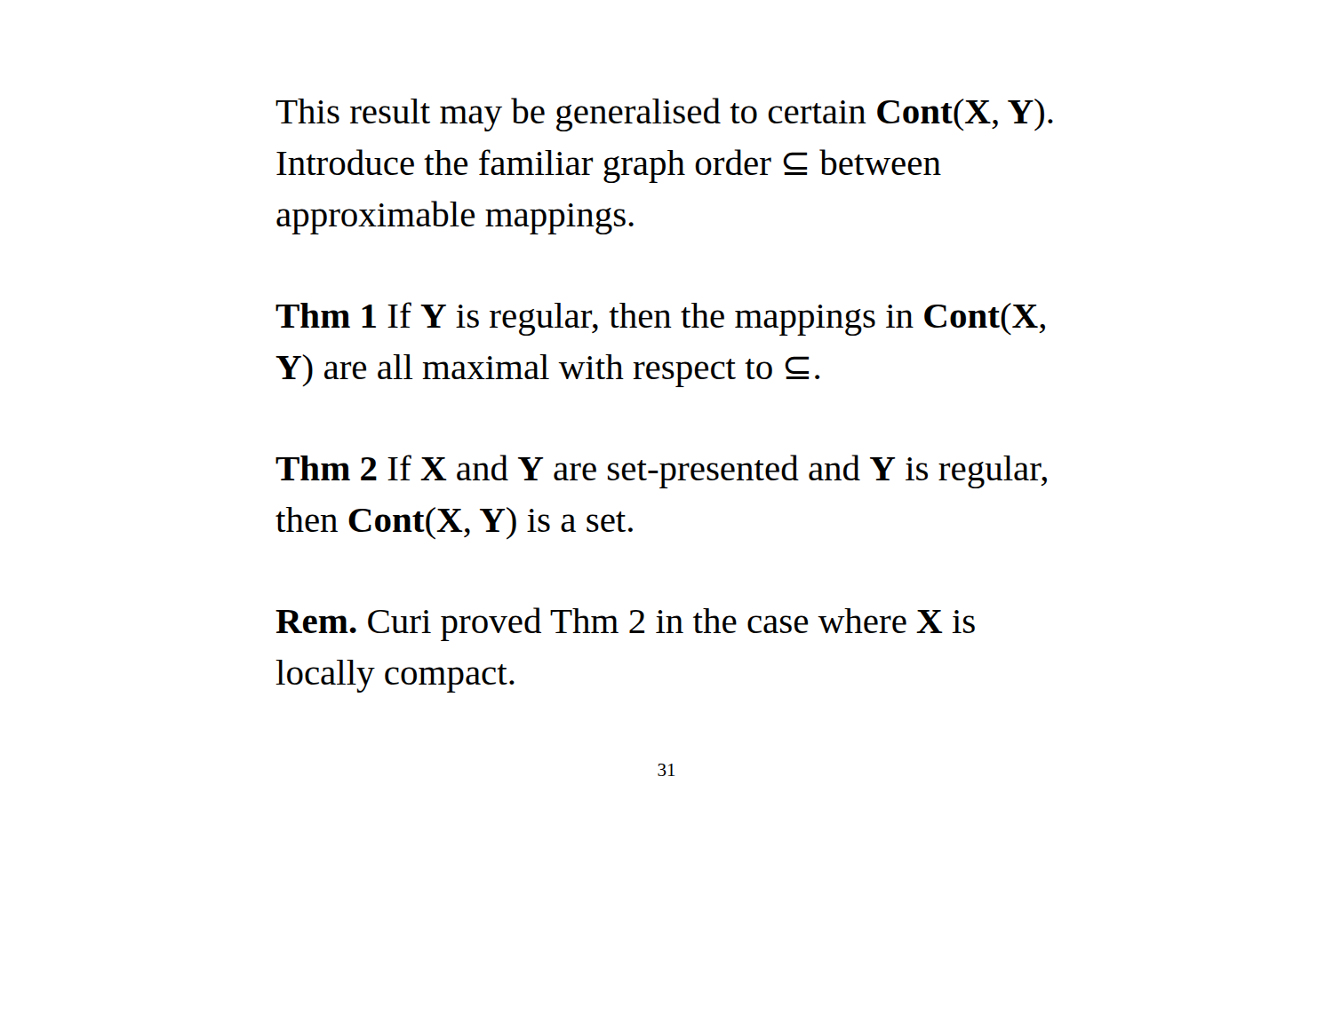This result may be generalised to certain Cont(X, Y). Introduce the familiar graph order ⊆ between approximable mappings.
Thm 1 If Y is regular, then the mappings in Cont(X, Y) are all maximal with respect to ⊆.
Thm 2 If X and Y are set-presented and Y is regular, then Cont(X, Y) is a set.
Rem. Curi proved Thm 2 in the case where X is locally compact.
31